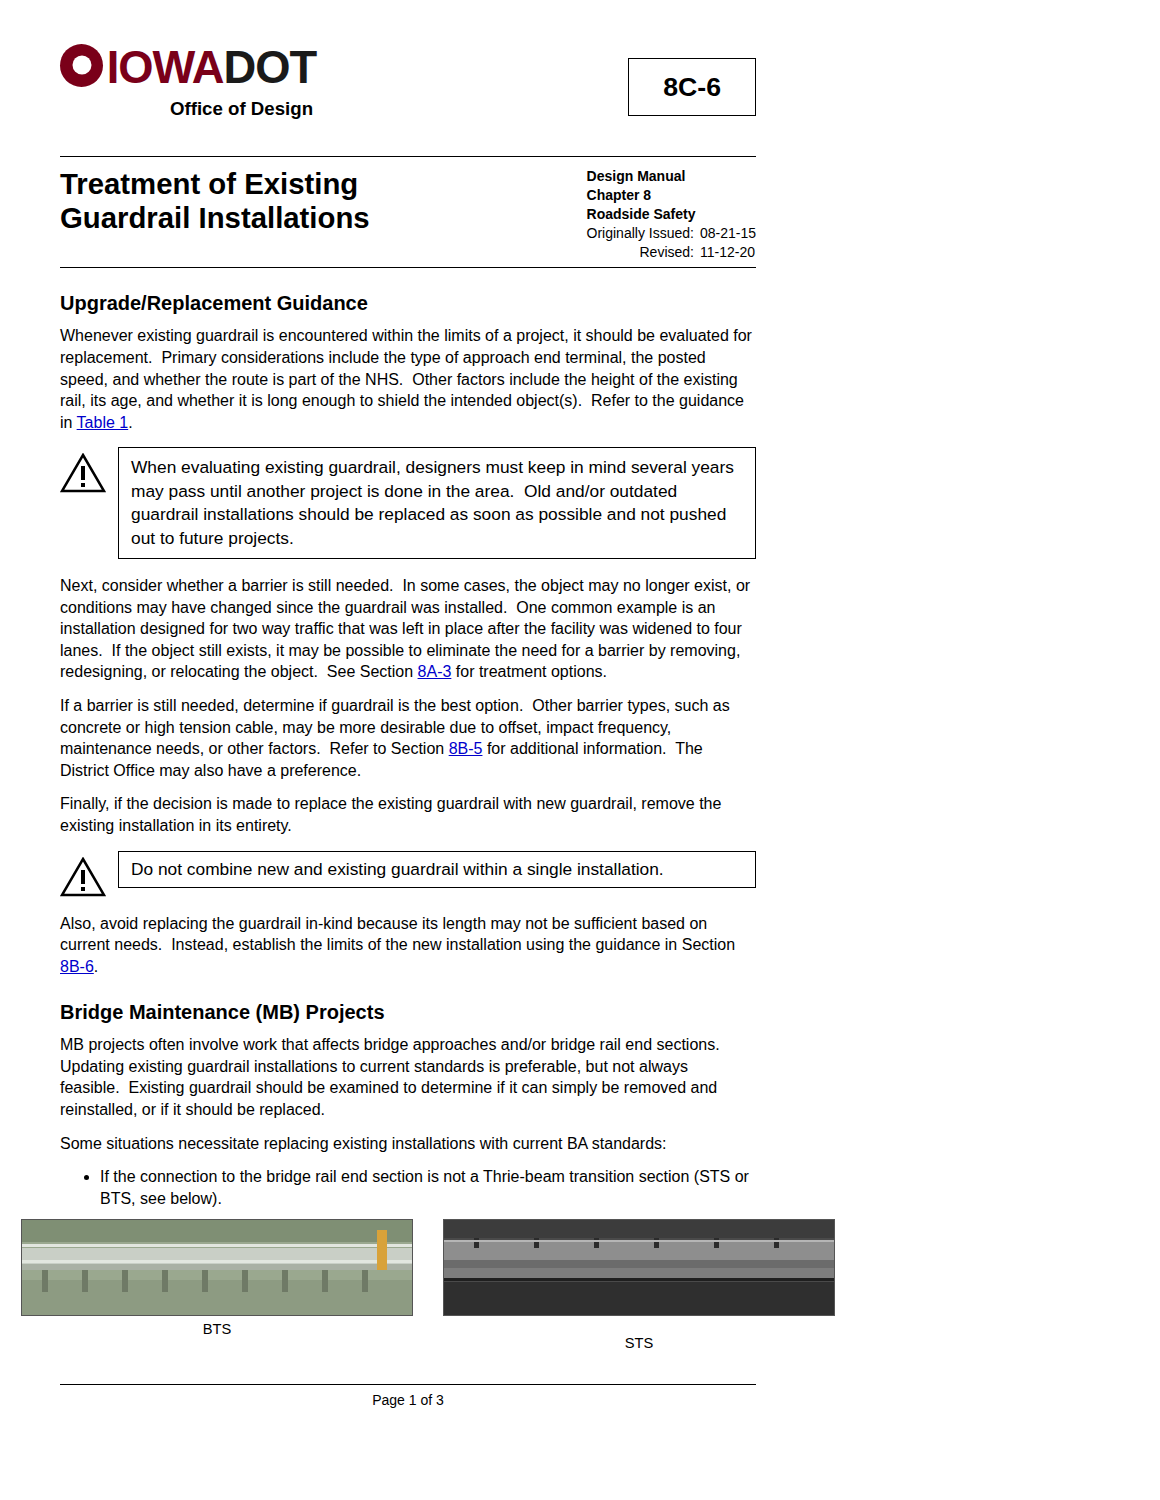IOWA DOT
8C-6
Office of Design
Treatment of Existing
Guardrail Installations
| Design Manual |
| Chapter 8 |
| Roadside Safety |
| Originally Issued: | 08-21-15 |
| Revised: | 11-12-20 |
Upgrade/Replacement Guidance
Whenever existing guardrail is encountered within the limits of a project, it should be evaluated for replacement. Primary considerations include the type of approach end terminal, the posted speed, and whether the route is part of the NHS. Other factors include the height of the existing rail, its age, and whether it is long enough to shield the intended object(s). Refer to the guidance in Table 1.
When evaluating existing guardrail, designers must keep in mind several years may pass until another project is done in the area. Old and/or outdated guardrail installations should be replaced as soon as possible and not pushed out to future projects.
Next, consider whether a barrier is still needed. In some cases, the object may no longer exist, or conditions may have changed since the guardrail was installed. One common example is an installation designed for two way traffic that was left in place after the facility was widened to four lanes. If the object still exists, it may be possible to eliminate the need for a barrier by removing, redesigning, or relocating the object. See Section 8A-3 for treatment options.
If a barrier is still needed, determine if guardrail is the best option. Other barrier types, such as concrete or high tension cable, may be more desirable due to offset, impact frequency, maintenance needs, or other factors. Refer to Section 8B-5 for additional information. The District Office may also have a preference.
Finally, if the decision is made to replace the existing guardrail with new guardrail, remove the existing installation in its entirety.
Do not combine new and existing guardrail within a single installation.
Also, avoid replacing the guardrail in-kind because its length may not be sufficient based on current needs. Instead, establish the limits of the new installation using the guidance in Section 8B-6.
Bridge Maintenance (MB) Projects
MB projects often involve work that affects bridge approaches and/or bridge rail end sections. Updating existing guardrail installations to current standards is preferable, but not always feasible. Existing guardrail should be examined to determine if it can simply be removed and reinstalled, or if it should be replaced.
Some situations necessitate replacing existing installations with current BA standards:
If the connection to the bridge rail end section is not a Thrie-beam transition section (STS or BTS, see below).
BTS
STS
Page 1 of 3